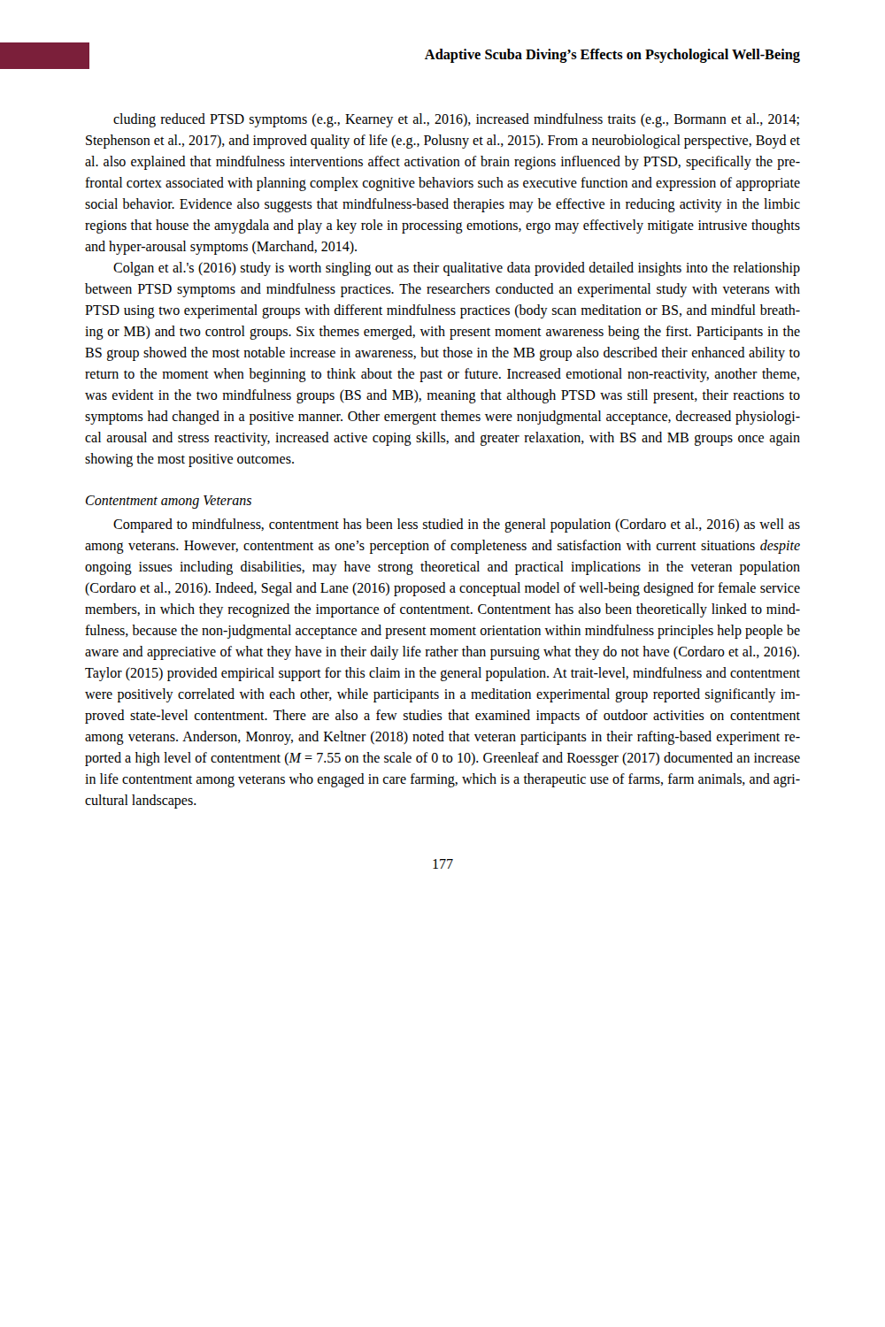Adaptive Scuba Diving’s Effects on Psychological Well-Being
cluding reduced PTSD symptoms (e.g., Kearney et al., 2016), increased mindfulness traits (e.g., Bormann et al., 2014; Stephenson et al., 2017), and improved quality of life (e.g., Polusny et al., 2015). From a neurobiological perspective, Boyd et al. also explained that mindfulness interventions affect activation of brain regions influenced by PTSD, specifically the prefrontal cortex associated with planning complex cognitive behaviors such as executive function and expression of appropriate social behavior. Evidence also suggests that mindfulness-based therapies may be effective in reducing activity in the limbic regions that house the amygdala and play a key role in processing emotions, ergo may effectively mitigate intrusive thoughts and hyper-arousal symptoms (Marchand, 2014).
Colgan et al.'s (2016) study is worth singling out as their qualitative data provided detailed insights into the relationship between PTSD symptoms and mindfulness practices. The researchers conducted an experimental study with veterans with PTSD using two experimental groups with different mindfulness practices (body scan meditation or BS, and mindful breathing or MB) and two control groups. Six themes emerged, with present moment awareness being the first. Participants in the BS group showed the most notable increase in awareness, but those in the MB group also described their enhanced ability to return to the moment when beginning to think about the past or future. Increased emotional non-reactivity, another theme, was evident in the two mindfulness groups (BS and MB), meaning that although PTSD was still present, their reactions to symptoms had changed in a positive manner. Other emergent themes were nonjudgmental acceptance, decreased physiological arousal and stress reactivity, increased active coping skills, and greater relaxation, with BS and MB groups once again showing the most positive outcomes.
Contentment among Veterans
Compared to mindfulness, contentment has been less studied in the general population (Cordaro et al., 2016) as well as among veterans. However, contentment as one’s perception of completeness and satisfaction with current situations despite ongoing issues including disabilities, may have strong theoretical and practical implications in the veteran population (Cordaro et al., 2016). Indeed, Segal and Lane (2016) proposed a conceptual model of well-being designed for female service members, in which they recognized the importance of contentment. Contentment has also been theoretically linked to mindfulness, because the non-judgmental acceptance and present moment orientation within mindfulness principles help people be aware and appreciative of what they have in their daily life rather than pursuing what they do not have (Cordaro et al., 2016). Taylor (2015) provided empirical support for this claim in the general population. At trait-level, mindfulness and contentment were positively correlated with each other, while participants in a meditation experimental group reported significantly improved state-level contentment. There are also a few studies that examined impacts of outdoor activities on contentment among veterans. Anderson, Monroy, and Keltner (2018) noted that veteran participants in their rafting-based experiment reported a high level of contentment (M = 7.55 on the scale of 0 to 10). Greenleaf and Roessger (2017) documented an increase in life contentment among veterans who engaged in care farming, which is a therapeutic use of farms, farm animals, and agricultural landscapes.
177